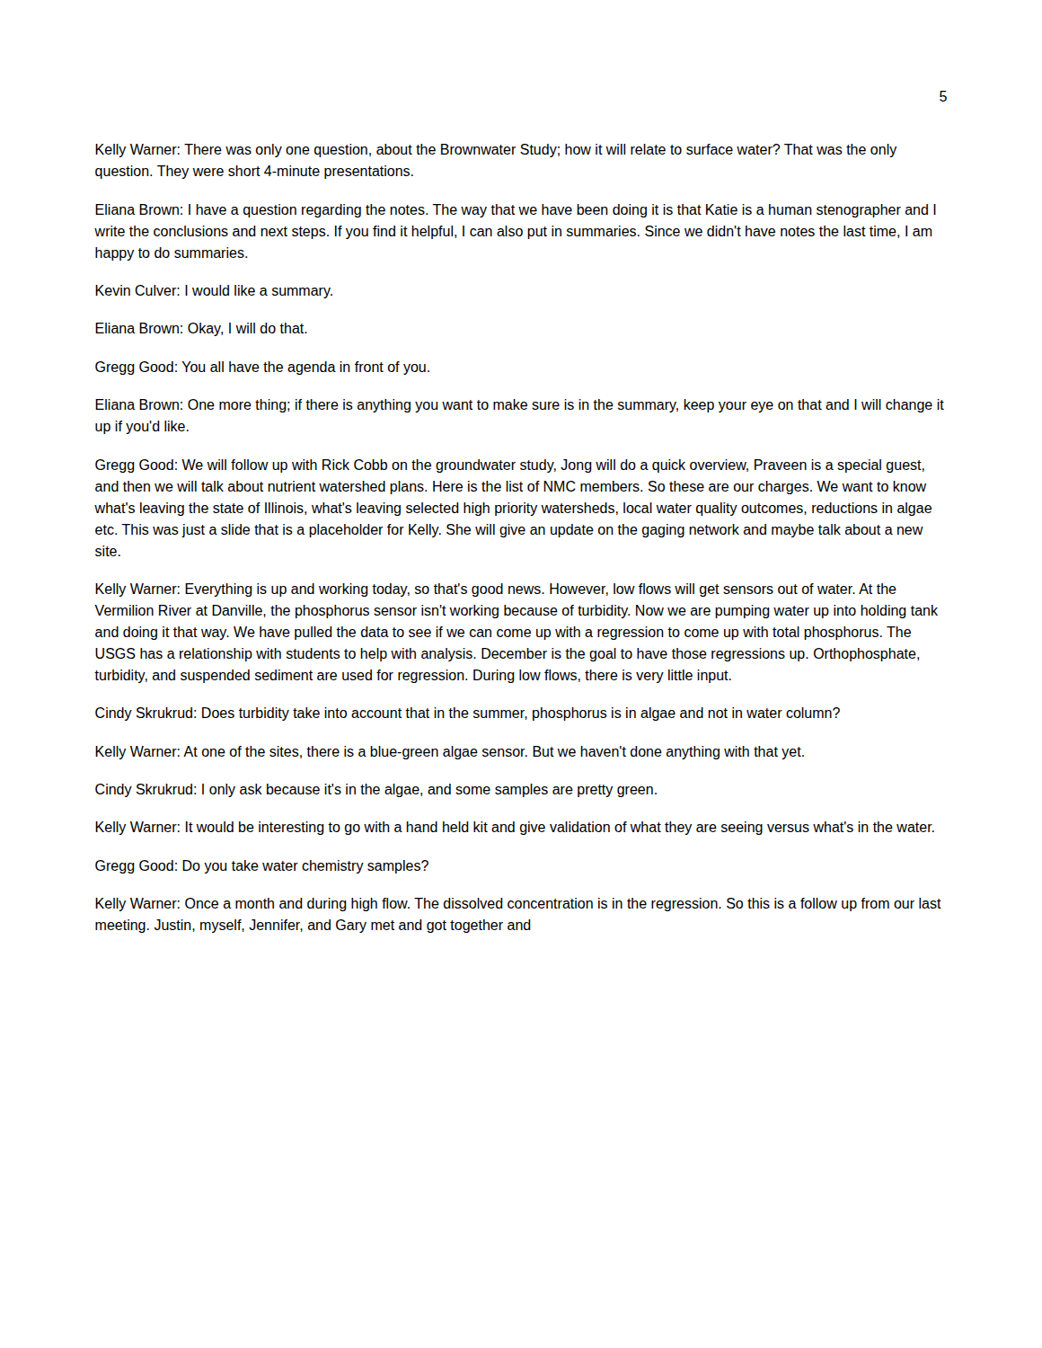5
Kelly Warner: There was only one question, about the Brownwater Study; how it will relate to surface water? That was the only question. They were short 4-minute presentations.
Eliana Brown: I have a question regarding the notes. The way that we have been doing it is that Katie is a human stenographer and I write the conclusions and next steps. If you find it helpful, I can also put in summaries. Since we didn't have notes the last time, I am happy to do summaries.
Kevin Culver: I would like a summary.
Eliana Brown: Okay, I will do that.
Gregg Good: You all have the agenda in front of you.
Eliana Brown: One more thing; if there is anything you want to make sure is in the summary, keep your eye on that and I will change it up if you'd like.
Gregg Good: We will follow up with Rick Cobb on the groundwater study, Jong will do a quick overview, Praveen is a special guest, and then we will talk about nutrient watershed plans. Here is the list of NMC members. So these are our charges. We want to know what's leaving the state of Illinois, what's leaving selected high priority watersheds, local water quality outcomes, reductions in algae etc. This was just a slide that is a placeholder for Kelly. She will give an update on the gaging network and maybe talk about a new site.
Kelly Warner: Everything is up and working today, so that's good news. However, low flows will get sensors out of water. At the Vermilion River at Danville, the phosphorus sensor isn't working because of turbidity. Now we are pumping water up into holding tank and doing it that way. We have pulled the data to see if we can come up with a regression to come up with total phosphorus. The USGS has a relationship with students to help with analysis. December is the goal to have those regressions up. Orthophosphate, turbidity, and suspended sediment are used for regression. During low flows, there is very little input.
Cindy Skrukrud: Does turbidity take into account that in the summer, phosphorus is in algae and not in water column?
Kelly Warner: At one of the sites, there is a blue-green algae sensor. But we haven't done anything with that yet.
Cindy Skrukrud: I only ask because it's in the algae, and some samples are pretty green.
Kelly Warner: It would be interesting to go with a hand held kit and give validation of what they are seeing versus what's in the water.
Gregg Good: Do you take water chemistry samples?
Kelly Warner: Once a month and during high flow. The dissolved concentration is in the regression. So this is a follow up from our last meeting. Justin, myself, Jennifer, and Gary met and got together and